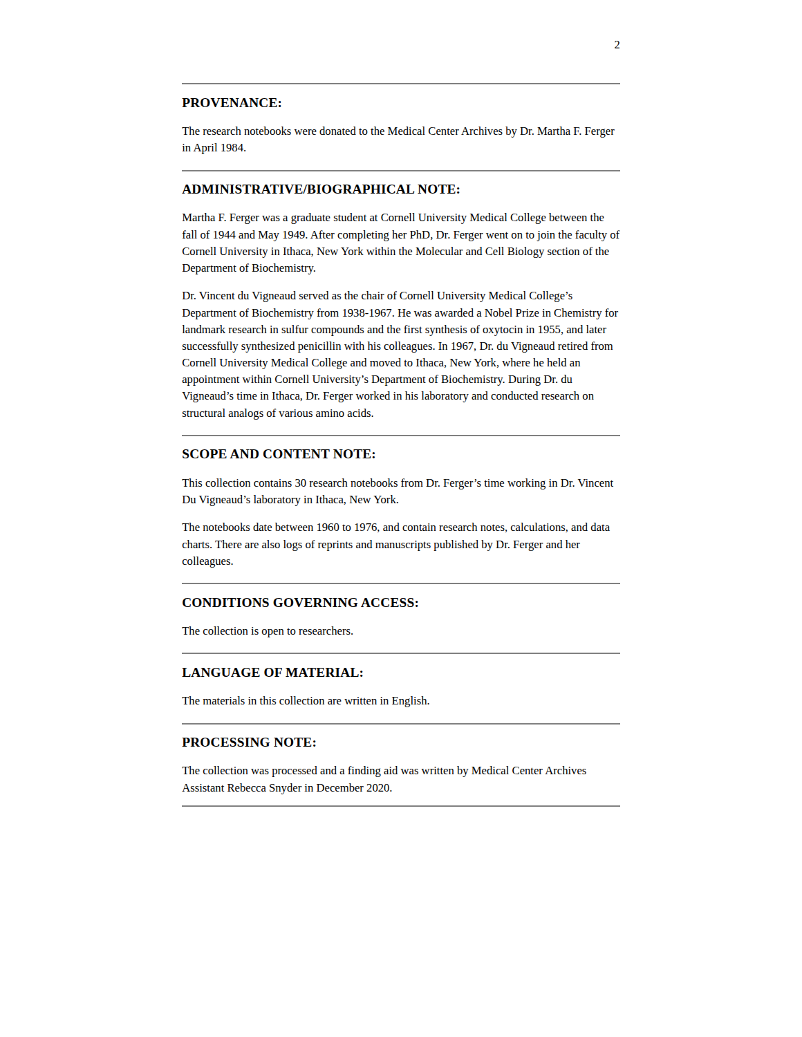2
PROVENANCE:
The research notebooks were donated to the Medical Center Archives by Dr. Martha F. Ferger in April 1984.
ADMINISTRATIVE/BIOGRAPHICAL NOTE:
Martha F. Ferger was a graduate student at Cornell University Medical College between the fall of 1944 and May 1949. After completing her PhD, Dr. Ferger went on to join the faculty of Cornell University in Ithaca, New York within the Molecular and Cell Biology section of the Department of Biochemistry.
Dr. Vincent du Vigneaud served as the chair of Cornell University Medical College’s Department of Biochemistry from 1938-1967. He was awarded a Nobel Prize in Chemistry for landmark research in sulfur compounds and the first synthesis of oxytocin in 1955, and later successfully synthesized penicillin with his colleagues. In 1967, Dr. du Vigneaud retired from Cornell University Medical College and moved to Ithaca, New York, where he held an appointment within Cornell University’s Department of Biochemistry. During Dr. du Vigneaud’s time in Ithaca, Dr. Ferger worked in his laboratory and conducted research on structural analogs of various amino acids.
SCOPE AND CONTENT NOTE:
This collection contains 30 research notebooks from Dr. Ferger’s time working in Dr. Vincent Du Vigneaud’s laboratory in Ithaca, New York.
The notebooks date between 1960 to 1976, and contain research notes, calculations, and data charts. There are also logs of reprints and manuscripts published by Dr. Ferger and her colleagues.
CONDITIONS GOVERNING ACCESS:
The collection is open to researchers.
LANGUAGE OF MATERIAL:
The materials in this collection are written in English.
PROCESSING NOTE:
The collection was processed and a finding aid was written by Medical Center Archives Assistant Rebecca Snyder in December 2020.